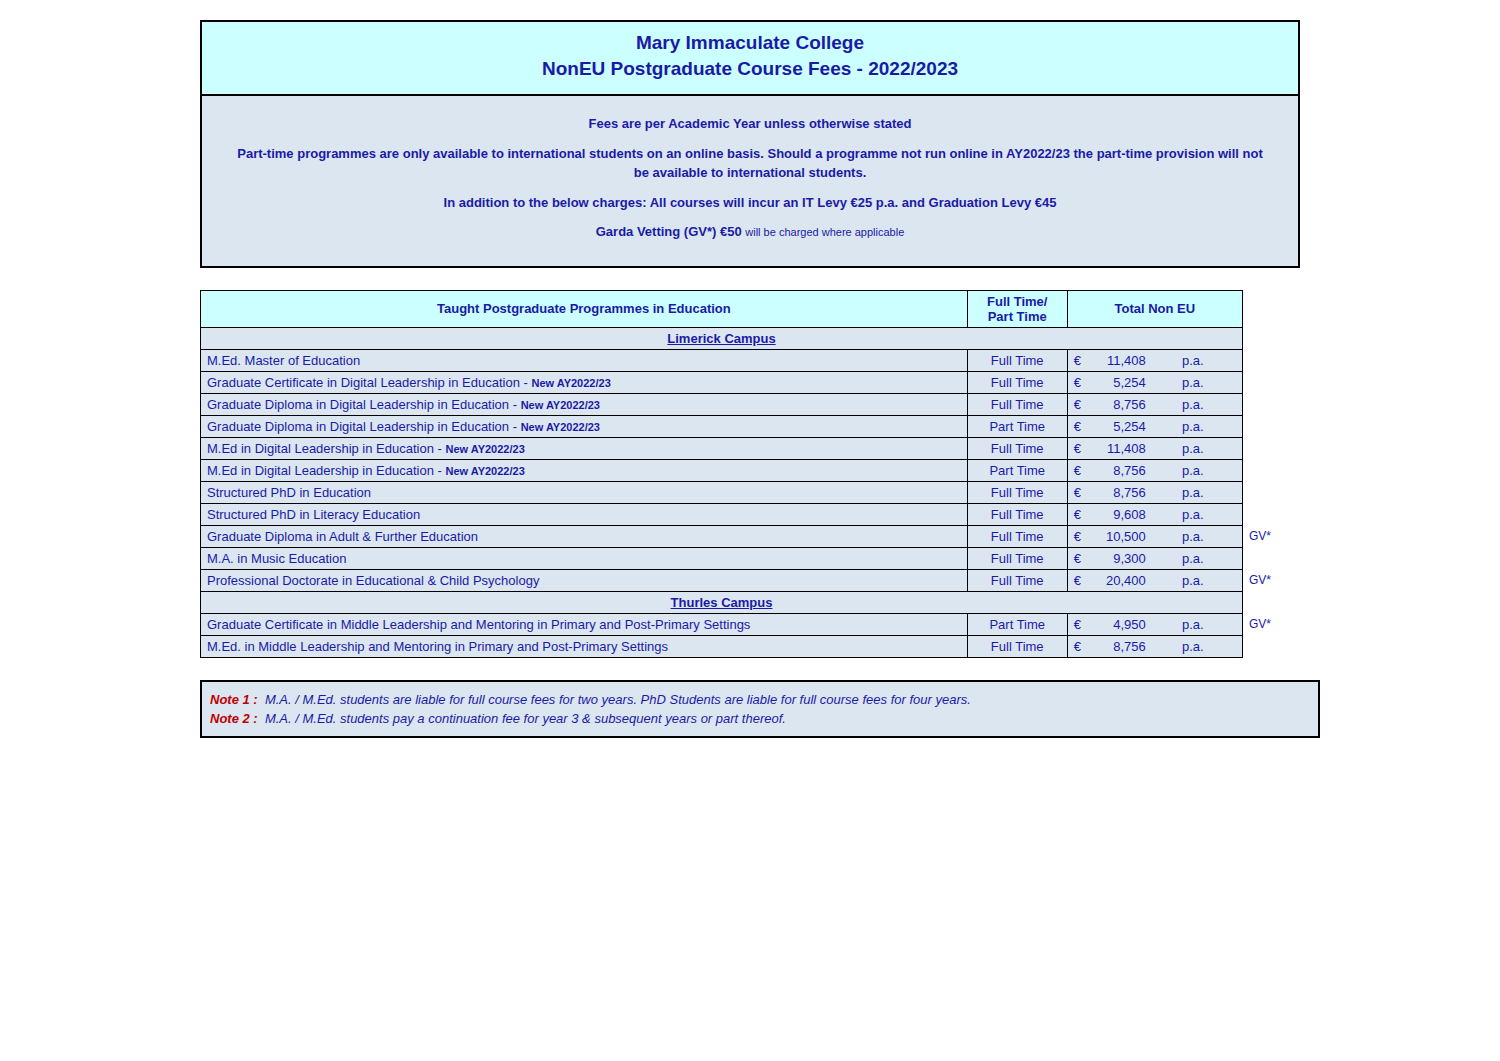Mary Immaculate College
NonEU Postgraduate Course Fees - 2022/2023
Fees are per Academic Year unless otherwise stated
Part-time programmes are only available to international students on an online basis. Should a programme not run online in AY2022/23 the part-time provision will not be available to international students.
In addition to the below charges: All courses will incur an IT Levy €25 p.a. and Graduation Levy €45
Garda Vetting (GV*) €50 will be charged where applicable
| Taught Postgraduate Programmes in Education | Full Time/ Part Time | Total Non EU | |
| --- | --- | --- | --- |
| Limerick Campus | |
| M.Ed. Master of Education | Full Time | € 11,408 p.a. | |
| Graduate Certificate in Digital Leadership in Education - New AY2022/23 | Full Time | € 5,254 p.a. | |
| Graduate Diploma in Digital Leadership in Education - New AY2022/23 | Full Time | € 8,756 p.a. | |
| Graduate Diploma in Digital Leadership in Education - New AY2022/23 | Part Time | € 5,254 p.a. | |
| M.Ed in Digital Leadership in Education - New AY2022/23 | Full Time | € 11,408 p.a. | |
| M.Ed in Digital Leadership in Education - New AY2022/23 | Part Time | € 8,756 p.a. | |
| Structured PhD in Education | Full Time | € 8,756 p.a. | |
| Structured PhD in Literacy Education | Full Time | € 9,608 p.a. | |
| Graduate Diploma in Adult & Further Education | Full Time | € 10,500 p.a. | GV* |
| M.A. in Music Education | Full Time | € 9,300 p.a. | |
| Professional Doctorate in Educational & Child Psychology | Full Time | € 20,400 p.a. | GV* |
| Thurles Campus | |
| Graduate Certificate in Middle Leadership and Mentoring in Primary and Post-Primary Settings | Part Time | € 4,950 p.a. | GV* |
| M.Ed. in Middle Leadership and Mentoring in Primary and Post-Primary Settings | Full Time | € 8,756 p.a. | |
Note 1 : M.A. / M.Ed. students are liable for full course fees for two years. PhD Students are liable for full course fees for four years.
Note 2 : M.A. / M.Ed. students pay a continuation fee for year 3 & subsequent years or part thereof.